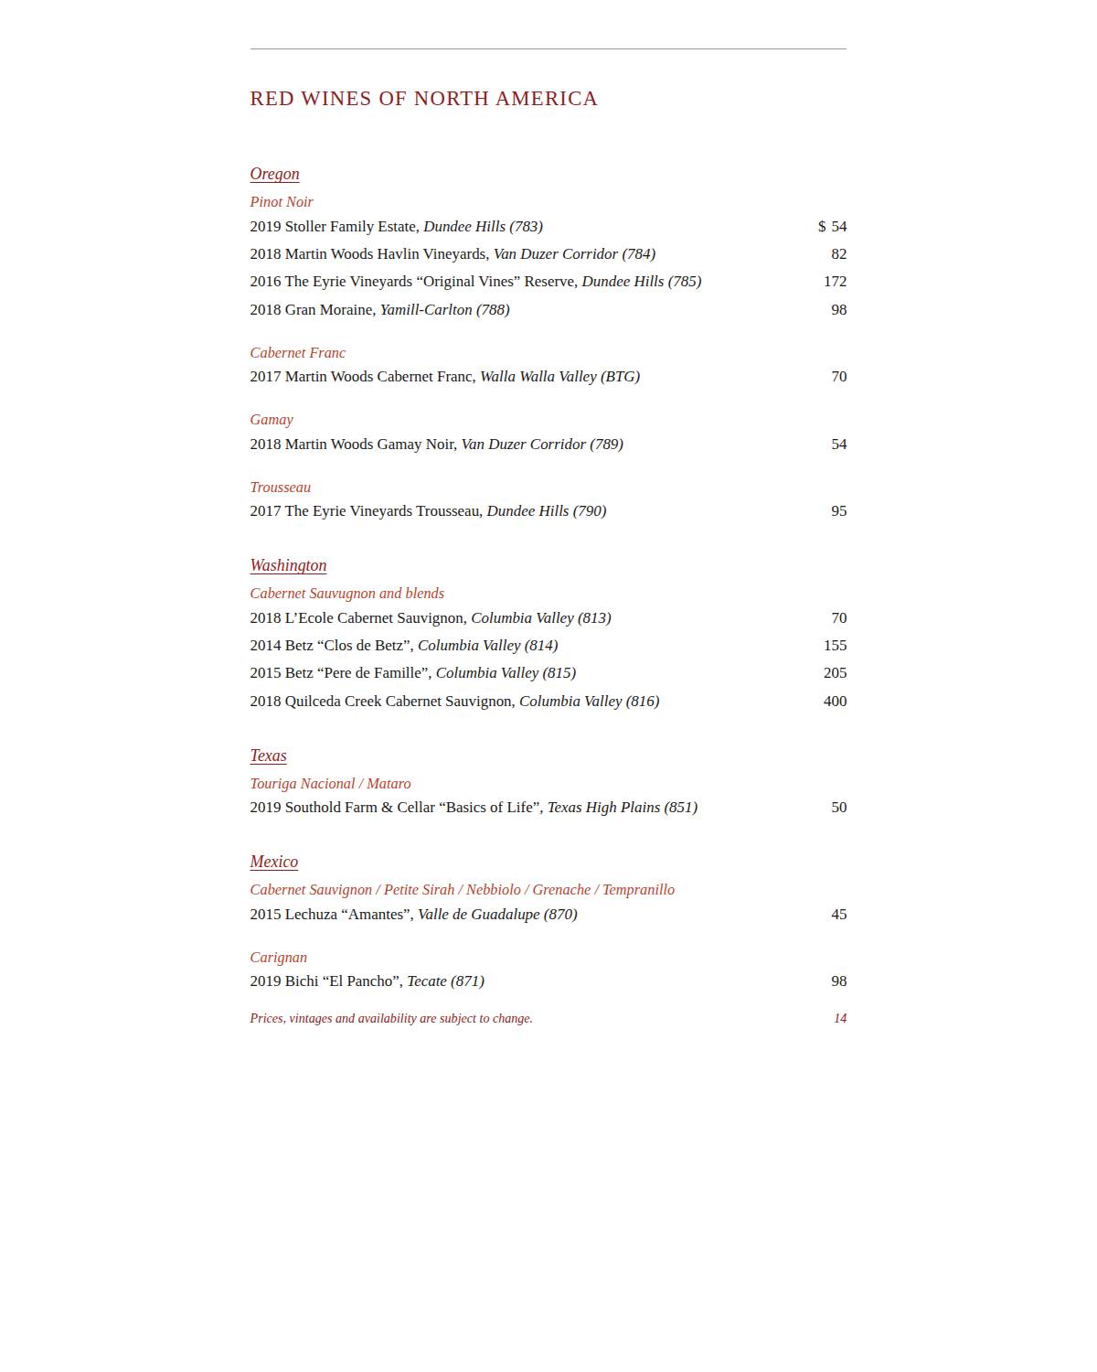RED WINES OF NORTH AMERICA
Oregon
Pinot Noir
| 2019 Stoller Family Estate, Dundee Hills (783) | $ 54 |
| 2018 Martin Woods Havlin Vineyards, Van Duzer Corridor (784) | 82 |
| 2016 The Eyrie Vineyards “Original Vines” Reserve, Dundee Hills (785) | 172 |
| 2018 Gran Moraine, Yamill-Carlton (788) | 98 |
Cabernet Franc
| 2017 Martin Woods Cabernet Franc, Walla Walla Valley (BTG) | 70 |
Gamay
| 2018 Martin Woods Gamay Noir, Van Duzer Corridor (789) | 54 |
Trousseau
| 2017 The Eyrie Vineyards Trousseau, Dundee Hills (790) | 95 |
Washington
Cabernet Sauvugnon and blends
| 2018 L’Ecole Cabernet Sauvignon, Columbia Valley (813) | 70 |
| 2014 Betz “Clos de Betz”, Columbia Valley (814) | 155 |
| 2015 Betz “Pere de Famille”, Columbia Valley (815) | 205 |
| 2018 Quilceda Creek Cabernet Sauvignon, Columbia Valley (816) | 400 |
Texas
Touriga Nacional / Mataro
| 2019 Southold Farm & Cellar “Basics of Life”, Texas High Plains (851) | 50 |
Mexico
Cabernet Sauvignon / Petite Sirah / Nebbiolo / Grenache / Tempranillo
| 2015 Lechuza “Amantes”, Valle de Guadalupe (870) | 45 |
Carignan
| 2019 Bichi “El Pancho”, Tecate (871) | 98 |
Prices, vintages and availability are subject to change. 14